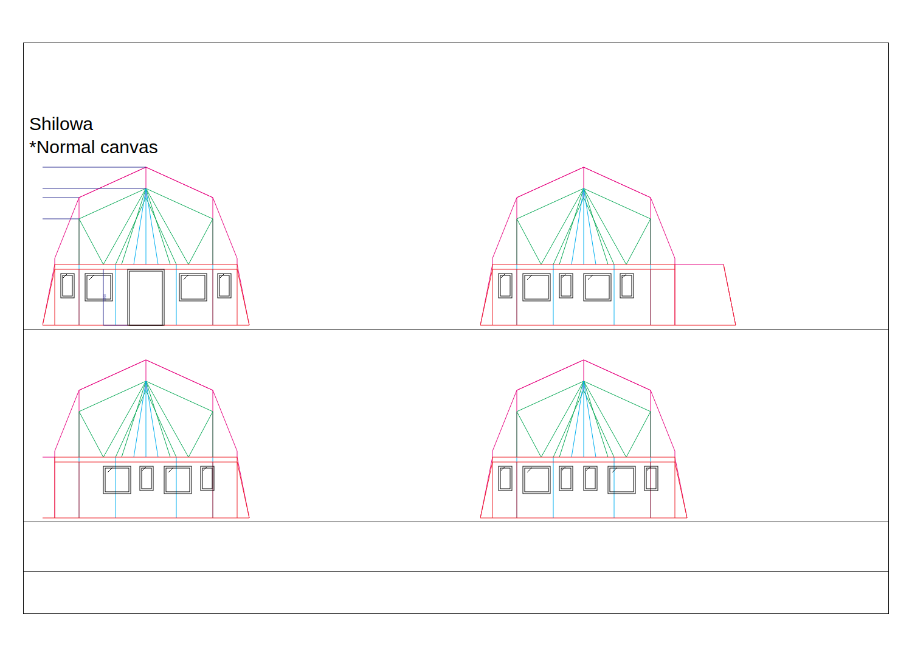Shilowa *Normal canvas
============================================================ ELEVATION 1 (top-left) – front elevation with door ============================================================ 2750 2250 2000 1500 1900 ============================================================ ELEVATION 2 (top-right) – side elevation, canopy right ============================================================ ============================================================ ELEVATION 3 (bottom-left) – side elevation, canopy left ============================================================ ============================================================ ELEVATION 4 (bottom-right) – rear elevation, all windows ============================================================